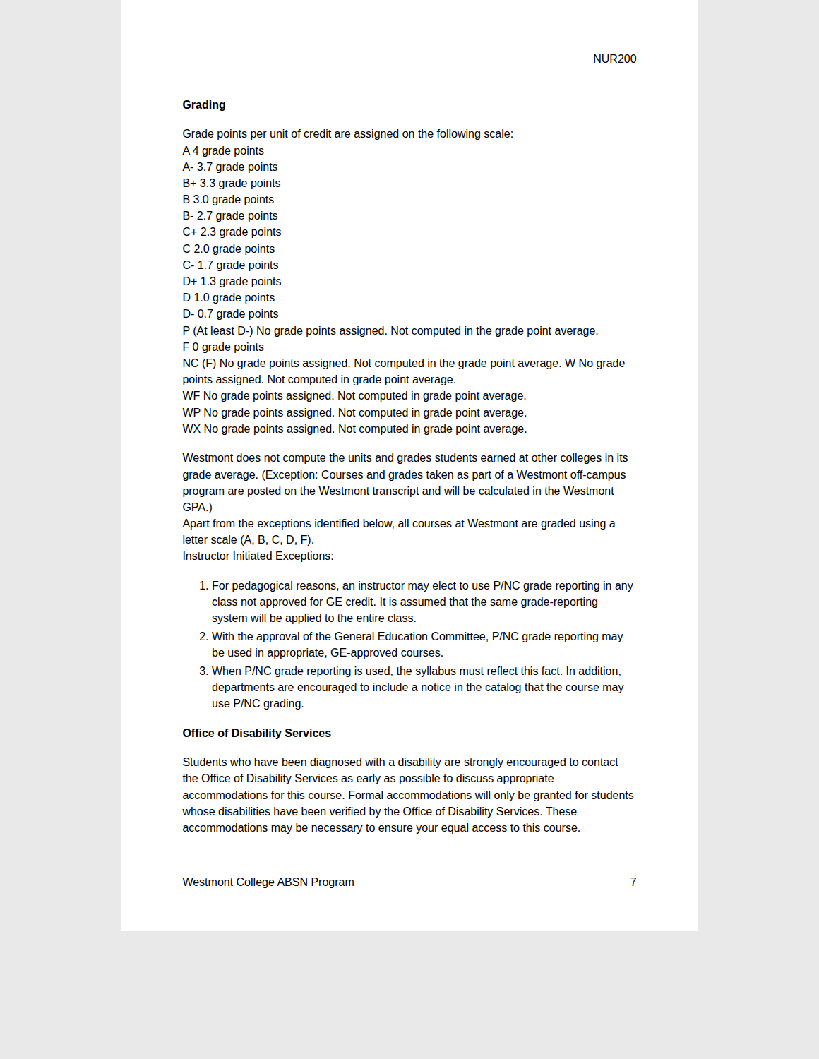NUR200
Grading
Grade points per unit of credit are assigned on the following scale:
A 4 grade points
A- 3.7 grade points
B+ 3.3 grade points
B 3.0 grade points
B- 2.7 grade points
C+ 2.3 grade points
C 2.0 grade points
C- 1.7 grade points
D+ 1.3 grade points
D 1.0 grade points
D- 0.7 grade points
P (At least D-) No grade points assigned. Not computed in the grade point average.
F 0 grade points
NC (F) No grade points assigned. Not computed in the grade point average. W No grade points assigned. Not computed in grade point average.
WF No grade points assigned. Not computed in grade point average.
WP No grade points assigned. Not computed in grade point average.
WX No grade points assigned. Not computed in grade point average.
Westmont does not compute the units and grades students earned at other colleges in its grade average. (Exception: Courses and grades taken as part of a Westmont off-campus program are posted on the Westmont transcript and will be calculated in the Westmont GPA.)
Apart from the exceptions identified below, all courses at Westmont are graded using a letter scale (A, B, C, D, F).
Instructor Initiated Exceptions:
For pedagogical reasons, an instructor may elect to use P/NC grade reporting in any class not approved for GE credit. It is assumed that the same grade-reporting system will be applied to the entire class.
With the approval of the General Education Committee, P/NC grade reporting may be used in appropriate, GE-approved courses.
When P/NC grade reporting is used, the syllabus must reflect this fact. In addition, departments are encouraged to include a notice in the catalog that the course may use P/NC grading.
Office of Disability Services
Students who have been diagnosed with a disability are strongly encouraged to contact the Office of Disability Services as early as possible to discuss appropriate accommodations for this course. Formal accommodations will only be granted for students whose disabilities have been verified by the Office of Disability Services. These accommodations may be necessary to ensure your equal access to this course.
Westmont College ABSN Program 7